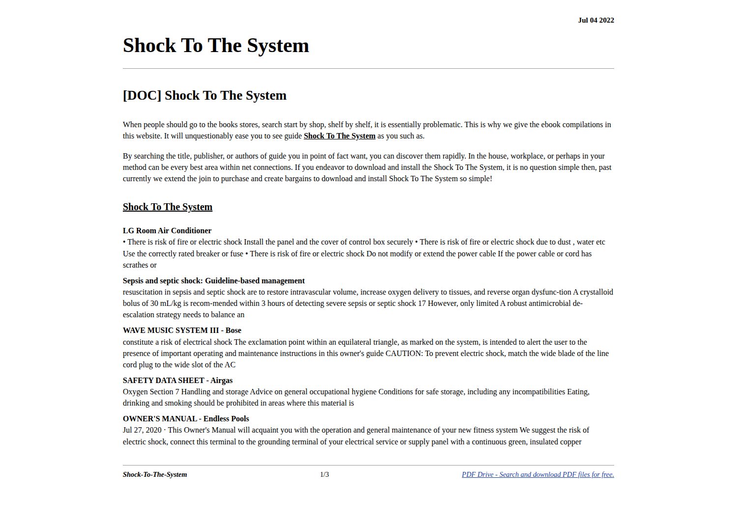Jul 04 2022
Shock To The System
[DOC] Shock To The System
When people should go to the books stores, search start by shop, shelf by shelf, it is essentially problematic. This is why we give the ebook compilations in this website. It will unquestionably ease you to see guide Shock To The System as you such as.
By searching the title, publisher, or authors of guide you in point of fact want, you can discover them rapidly. In the house, workplace, or perhaps in your method can be every best area within net connections. If you endeavor to download and install the Shock To The System, it is no question simple then, past currently we extend the join to purchase and create bargains to download and install Shock To The System so simple!
Shock To The System
LG Room Air Conditioner
• There is risk of fire or electric shock Install the panel and the cover of control box securely • There is risk of fire or electric shock due to dust , water etc Use the correctly rated breaker or fuse • There is risk of fire or electric shock Do not modify or extend the power cable If the power cable or cord has scrathes or
Sepsis and septic shock: Guideline-based management
resuscitation in sepsis and septic shock are to restore intravascular volume, increase oxygen delivery to tissues, and reverse organ dysfunc-tion A crystalloid bolus of 30 mL/kg is recom-mended within 3 hours of detecting severe sepsis or septic shock 17 However, only limited A robust antimicrobial de-escalation strategy needs to balance an
WAVE MUSIC SYSTEM III - Bose
constitute a risk of electrical shock The exclamation point within an equilateral triangle, as marked on the system, is intended to alert the user to the presence of important operating and maintenance instructions in this owner's guide CAUTION: To prevent electric shock, match the wide blade of the line cord plug to the wide slot of the AC
SAFETY DATA SHEET - Airgas
Oxygen Section 7 Handling and storage Advice on general occupational hygiene Conditions for safe storage, including any incompatibilities Eating, drinking and smoking should be prohibited in areas where this material is
OWNER'S MANUAL - Endless Pools
Jul 27, 2020 · This Owner's Manual will acquaint you with the operation and general maintenance of your new fitness system We suggest the risk of electric shock, connect this terminal to the grounding terminal of your electrical service or supply panel with a continuous green, insulated copper
Shock-To-The-System
1/3
PDF Drive - Search and download PDF files for free.